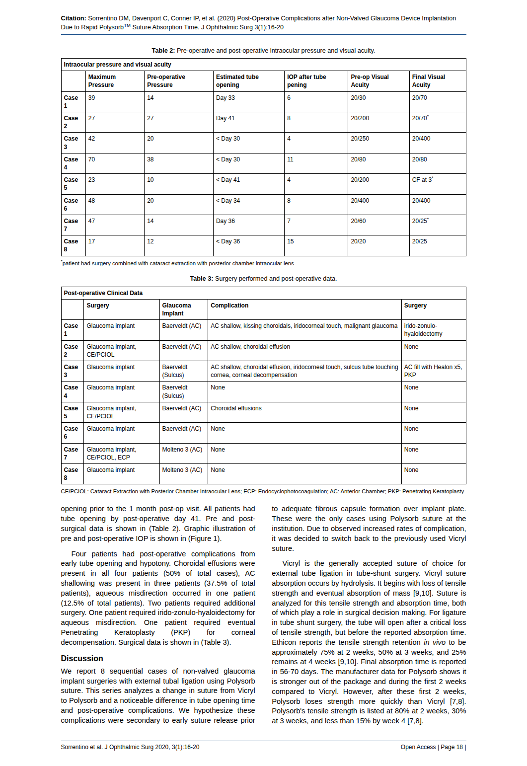Citation: Sorrentino DM, Davenport C, Conner IP, et al. (2020) Post-Operative Complications after Non-Valved Glaucoma Device Implantation Due to Rapid PolysorbTM Suture Absorption Time. J Ophthalmic Surg 3(1):16-20
Table 2: Pre-operative and post-operative intraocular pressure and visual acuity.
| Intraocular pressure and visual acuity |
| | Maximum Pressure | Pre-operative Pressure | Estimated tube opening | IOP after tube pening | Pre-op Visual Acuity | Final Visual Acuity |
| Case 1 | 39 | 14 | Day 33 | 6 | 20/30 | 20/70 |
| Case 2 | 27 | 27 | Day 41 | 8 | 20/200 | 20/70 * |
| Case 3 | 42 | 20 | < Day 30 | 4 | 20/250 | 20/400 |
| Case 4 | 70 | 38 | < Day 30 | 11 | 20/80 | 20/80 |
| Case 5 | 23 | 10 | < Day 41 | 4 | 20/200 | CF at 3 * |
| Case 6 | 48 | 20 | < Day 34 | 8 | 20/400 | 20/400 |
| Case 7 | 47 | 14 | Day 36 | 7 | 20/60 | 20/25 * |
| Case 8 | 17 | 12 | < Day 36 | 15 | 20/20 | 20/25 |
*patient had surgery combined with cataract extraction with posterior chamber intraocular lens
Table 3: Surgery performed and post-operative data.
| Post-operative Clinical Data |
| | Surgery | Glaucoma Implant | Complication | Surgery |
| Case 1 | Glaucoma implant | Baerveldt (AC) | AC shallow, kissing choroidals, iridocorneal touch, malignant glaucoma | irido-zonulo-hyaloidectomy |
| Case 2 | Glaucoma implant, CE/PCIOL | Baerveldt (AC) | AC shallow, choroidal effusion | None |
| Case 3 | Glaucoma implant | Baerveldt (Sulcus) | AC shallow, choroidal effusion, iridocorneal touch, sulcus tube touching cornea, corneal decompensation | AC fill with Healon x5, PKP |
| Case 4 | Glaucoma implant | Baerveldt (Sulcus) | None | None |
| Case 5 | Glaucoma implant, CE/PCIOL | Baerveldt (AC) | Choroidal effusions | None |
| Case 6 | Glaucoma implant | Baerveldt (AC) | None | None |
| Case 7 | Glaucoma implant, CE/PCIOL, ECP | Molteno 3 (AC) | None | None |
| Case 8 | Glaucoma implant | Molteno 3 (AC) | None | None |
CE/PCIOL: Cataract Extraction with Posterior Chamber Intraocular Lens; ECP: Endocyclophotocoagulation; AC: Anterior Chamber; PKP: Penetrating Keratoplasty
opening prior to the 1 month post-op visit. All patients had tube opening by post-operative day 41. Pre and post-surgical data is shown in (Table 2). Graphic illustration of pre and post-operative IOP is shown in (Figure 1).
Four patients had post-operative complications from early tube opening and hypotony. Choroidal effusions were present in all four patients (50% of total cases), AC shallowing was present in three patients (37.5% of total patients), aqueous misdirection occurred in one patient (12.5% of total patients). Two patients required additional surgery. One patient required irido-zonulo-hyaloidectomy for aqueous misdirection. One patient required eventual Penetrating Keratoplasty (PKP) for corneal decompensation. Surgical data is shown in (Table 3).
Discussion
We report 8 sequential cases of non-valved glaucoma implant surgeries with external tubal ligation using Polysorb suture. This series analyzes a change in suture from Vicryl to Polysorb and a noticeable difference in tube opening time and post-operative complications. We hypothesize these complications were secondary to early suture release prior to adequate fibrous capsule formation over implant plate. These were the only cases using Polysorb suture at the institution. Due to observed increased rates of complication, it was decided to switch back to the previously used Vicryl suture.
Vicryl is the generally accepted suture of choice for external tube ligation in tube-shunt surgery. Vicryl suture absorption occurs by hydrolysis. It begins with loss of tensile strength and eventual absorption of mass [9,10]. Suture is analyzed for this tensile strength and absorption time, both of which play a role in surgical decision making. For ligature in tube shunt surgery, the tube will open after a critical loss of tensile strength, but before the reported absorption time. Ethicon reports the tensile strength retention in vivo to be approximately 75% at 2 weeks, 50% at 3 weeks, and 25% remains at 4 weeks [9,10]. Final absorption time is reported in 56-70 days. The manufacturer data for Polysorb shows it is stronger out of the package and during the first 2 weeks compared to Vicryl. However, after these first 2 weeks, Polysorb loses strength more quickly than Vicryl [7,8]. Polysorb's tensile strength is listed at 80% at 2 weeks, 30% at 3 weeks, and less than 15% by week 4 [7,8].
Sorrentino et al. J Ophthalmic Surg 2020, 3(1):16-20
Open Access | Page 18 |